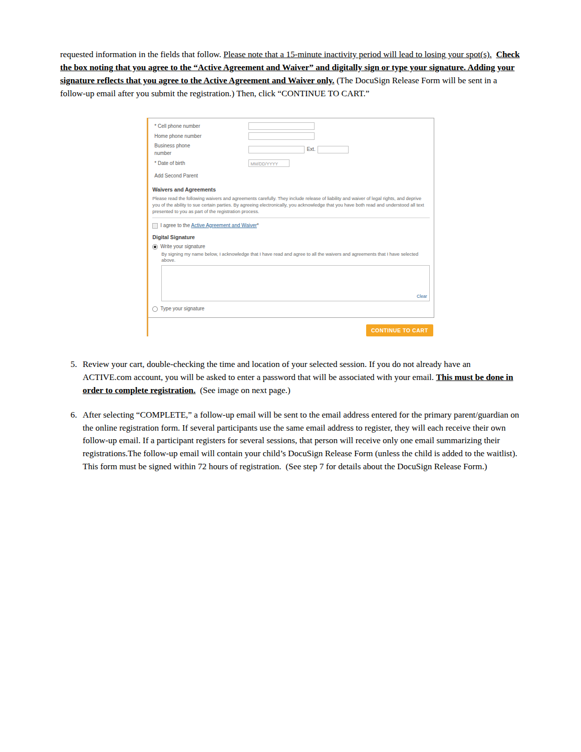requested information in the fields that follow. Please note that a 15-minute inactivity period will lead to losing your spot(s). Check the box noting that you agree to the “Active Agreement and Waiver” and digitally sign or type your signature. Adding your signature reflects that you agree to the Active Agreement and Waiver only. (The DocuSign Release Form will be sent in a follow-up email after you submit the registration.) Then, click “CONTINUE TO CART.”
| * Cell phone number | |
| Home phone number | |
| Business phone number | Ext. |
| * Date of birth | MM/DD/YYYY |
Add Second Parent
Waivers and Agreements
Please read the following waivers and agreements carefully. They include release of liability and waiver of legal rights, and deprive you of the ability to sue certain parties. By agreeing electronically, you acknowledge that you have both read and understood all text presented to you as part of the registration process.
I agree to the Active Agreement and Waiver*
Digital Signature
Write your signature
By signing my name below, I acknowledge that I have read and agree to all the waivers and agreements that I have selected above.
Clear
Type your signature
CONTINUE TO CART
Review your cart, double-checking the time and location of your selected session. If you do not already have an ACTIVE.com account, you will be asked to enter a password that will be associated with your email. This must be done in order to complete registration. (See image on next page.)
After selecting “COMPLETE,” a follow-up email will be sent to the email address entered for the primary parent/guardian on the online registration form. If several participants use the same email address to register, they will each receive their own follow-up email. If a participant registers for several sessions, that person will receive only one email summarizing their registrations.The follow-up email will contain your child’s DocuSign Release Form (unless the child is added to the waitlist). This form must be signed within 72 hours of registration. (See step 7 for details about the DocuSign Release Form.)